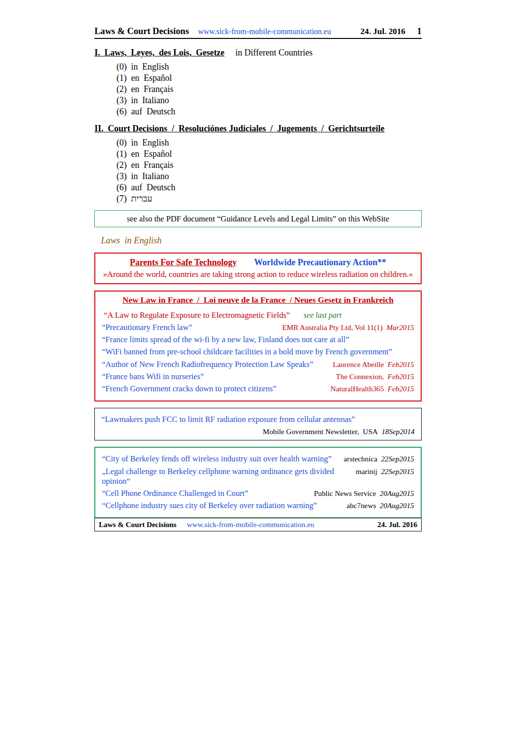Laws & Court Decisions www.sick-from-mobile-communication.eu 24. Jul. 2016 1
I. Laws, Leyes, des Lois, Gesetze in Different Countries
(0) in English
(1) en Español
(2) en Français
(3) in Italiano
(6) auf Deutsch
II. Court Decisions / Resoluciónes Judiciales / Jugements / Gerichtsurteile
(0) in English
(1) en Español
(2) en Français
(3) in Italiano
(6) auf Deutsch
(7) עברית
see also the PDF document “Guidance Levels and Legal Limits” on this WebSite
Laws in English
Parents For Safe Technology Worldwide Precautionary Action**
»Around the world, countries are taking strong action to reduce wireless radiation on children.«
New Law in France / Loi neuve de la France / Neues Gesetz in Frankreich
“A Law to Regulate Exposure to Electromagnetic Fields” see last part
“Precautionary French law” EMR Australia Pty Ltd, Vol 11(1) Mar2015
“France limits spread of the wi-fi by a new law, Finland does not care at all”
“WiFi banned from pre-school childcare facilities in a bold move by French government”
“Author of New French Radiofrequency Protection Law Speaks” Laurence Abeille Feb2015
“France bans Wifi in nurseries” The Connexion, Feb2015
“French Government cracks down to protect citizens” NaturalHealth365 Feb2015
“Lawmakers push FCC to limit RF radiation exposure from cellular antennas”
Mobile Government Newsletter, USA 18Sep2014
“City of Berkeley fends off wireless industry suit over health warning” arstechnica 22Sep2015
„Legal challenge to Berkeley cellphone warning ordinance gets divided opinion“ marinij 22Sep2015
“Cell Phone Ordinance Challenged in Court” Public News Service 20Aug2015
“Cellphone industry sues city of Berkeley over radiation warning” abc7news 20Aug2015
Laws & Court Decisions www.sick-from-mobile-communication.eu 24. Jul. 2016